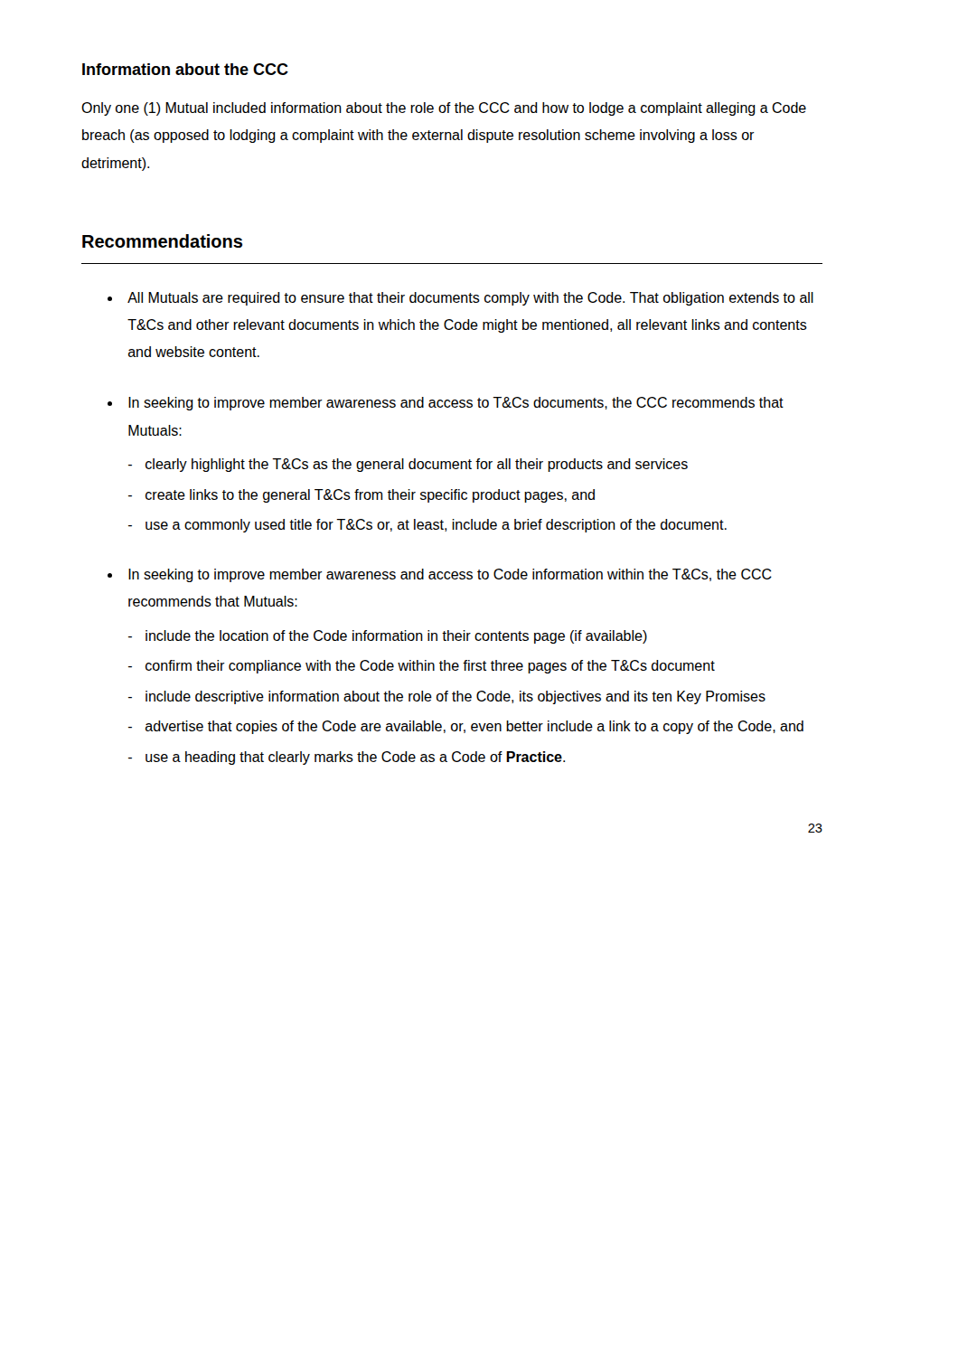Information about the CCC
Only one (1) Mutual included information about the role of the CCC and how to lodge a complaint alleging a Code breach (as opposed to lodging a complaint with the external dispute resolution scheme involving a loss or detriment).
Recommendations
All Mutuals are required to ensure that their documents comply with the Code. That obligation extends to all T&Cs and other relevant documents in which the Code might be mentioned, all relevant links and contents and website content.
In seeking to improve member awareness and access to T&Cs documents, the CCC recommends that Mutuals:
clearly highlight the T&Cs as the general document for all their products and services
create links to the general T&Cs from their specific product pages, and
use a commonly used title for T&Cs or, at least, include a brief description of the document.
In seeking to improve member awareness and access to Code information within the T&Cs, the CCC recommends that Mutuals:
include the location of the Code information in their contents page (if available)
confirm their compliance with the Code within the first three pages of the T&Cs document
include descriptive information about the role of the Code, its objectives and its ten Key Promises
advertise that copies of the Code are available, or, even better include a link to a copy of the Code, and
use a heading that clearly marks the Code as a Code of Practice.
23